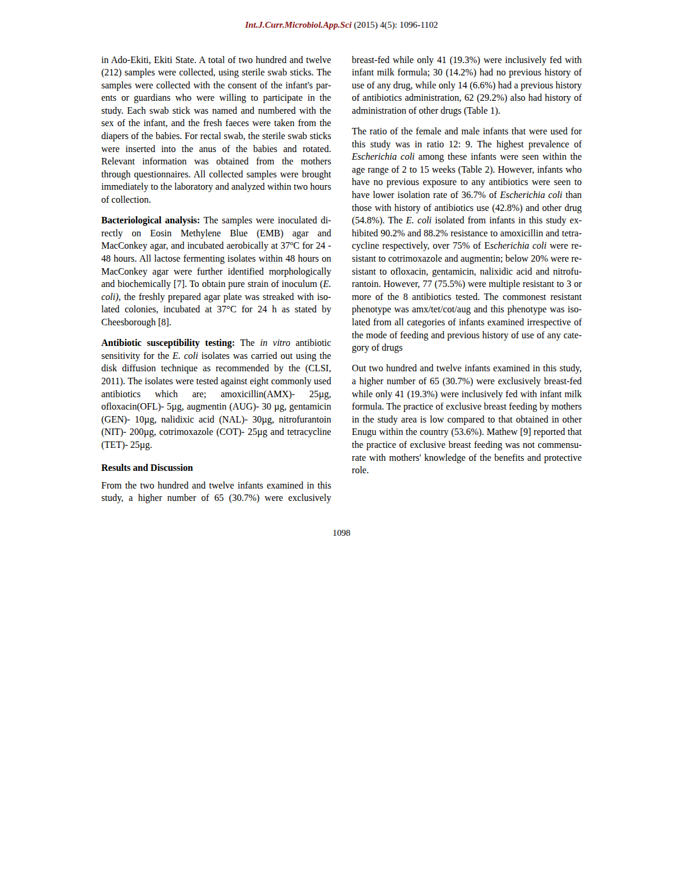Int.J.Curr.Microbiol.App.Sci (2015) 4(5): 1096-1102
in Ado-Ekiti, Ekiti State. A total of two hundred and twelve (212) samples were collected, using sterile swab sticks. The samples were collected with the consent of the infant's parents or guardians who were willing to participate in the study. Each swab stick was named and numbered with the sex of the infant, and the fresh faeces were taken from the diapers of the babies. For rectal swab, the sterile swab sticks were inserted into the anus of the babies and rotated. Relevant information was obtained from the mothers through questionnaires. All collected samples were brought immediately to the laboratory and analyzed within two hours of collection.
Bacteriological analysis: The samples were inoculated directly on Eosin Methylene Blue (EMB) agar and MacConkey agar, and incubated aerobically at 37oC for 24 - 48 hours. All lactose fermenting isolates within 48 hours on MacConkey agar were further identified morphologically and biochemically [7]. To obtain pure strain of inoculum (E. coli), the freshly prepared agar plate was streaked with isolated colonies, incubated at 37°C for 24 h as stated by Cheesborough [8].
Antibiotic susceptibility testing: The in vitro antibiotic sensitivity for the E. coli isolates was carried out using the disk diffusion technique as recommended by the (CLSI, 2011). The isolates were tested against eight commonly used antibiotics which are; amoxicillin(AMX)- 25µg, ofloxacin(OFL)- 5µg, augmentin (AUG)- 30 µg, gentamicin (GEN)- 10µg, nalidixic acid (NAL)- 30µg, nitrofurantoin (NIT)- 200µg, cotrimoxazole (COT)- 25µg and tetracycline (TET)- 25µg.
Results and Discussion
From the two hundred and twelve infants examined in this study, a higher number of 65 (30.7%) were exclusively breast-fed while only 41 (19.3%) were inclusively fed with infant milk formula; 30 (14.2%) had no previous history of use of any drug, while only 14 (6.6%) had a previous history of antibiotics administration, 62 (29.2%) also had history of administration of other drugs (Table 1).
The ratio of the female and male infants that were used for this study was in ratio 12: 9. The highest prevalence of Escherichia coli among these infants were seen within the age range of 2 to 15 weeks (Table 2). However, infants who have no previous exposure to any antibiotics were seen to have lower isolation rate of 36.7% of Escherichia coli than those with history of antibiotics use (42.8%) and other drug (54.8%). The E. coli isolated from infants in this study exhibited 90.2% and 88.2% resistance to amoxicillin and tetracycline respectively, over 75% of Escherichia coli were resistant to cotrimoxazole and augmentin; below 20% were resistant to ofloxacin, gentamicin, nalixidic acid and nitrofurantoin. However, 77 (75.5%) were multiple resistant to 3 or more of the 8 antibiotics tested. The commonest resistant phenotype was amx/tet/cot/aug and this phenotype was isolated from all categories of infants examined irrespective of the mode of feeding and previous history of use of any category of drugs
Out two hundred and twelve infants examined in this study, a higher number of 65 (30.7%) were exclusively breast-fed while only 41 (19.3%) were inclusively fed with infant milk formula. The practice of exclusive breast feeding by mothers in the study area is low compared to that obtained in other Enugu within the country (53.6%). Mathew [9] reported that the practice of exclusive breast feeding was not commensurate with mothers' knowledge of the benefits and protective role.
1098